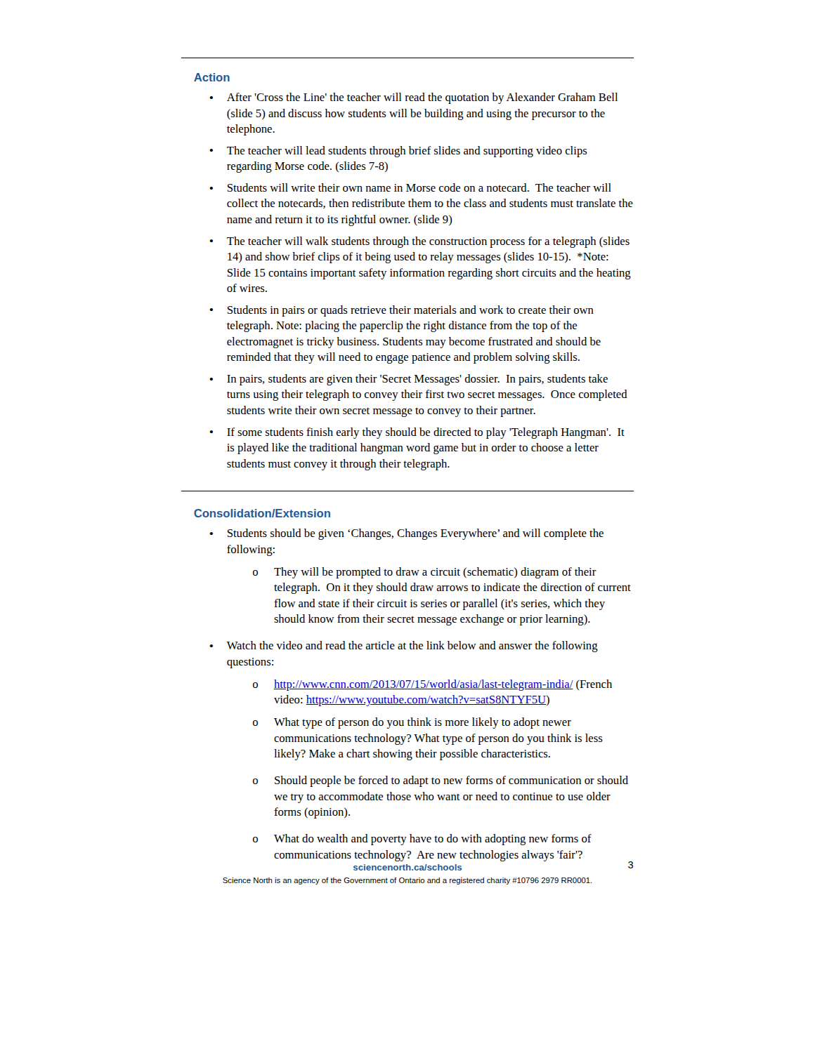Action
After 'Cross the Line' the teacher will read the quotation by Alexander Graham Bell (slide 5) and discuss how students will be building and using the precursor to the telephone.
The teacher will lead students through brief slides and supporting video clips regarding Morse code. (slides 7-8)
Students will write their own name in Morse code on a notecard. The teacher will collect the notecards, then redistribute them to the class and students must translate the name and return it to its rightful owner. (slide 9)
The teacher will walk students through the construction process for a telegraph (slides 14) and show brief clips of it being used to relay messages (slides 10-15). *Note: Slide 15 contains important safety information regarding short circuits and the heating of wires.
Students in pairs or quads retrieve their materials and work to create their own telegraph. Note: placing the paperclip the right distance from the top of the electromagnet is tricky business. Students may become frustrated and should be reminded that they will need to engage patience and problem solving skills.
In pairs, students are given their 'Secret Messages' dossier. In pairs, students take turns using their telegraph to convey their first two secret messages. Once completed students write their own secret message to convey to their partner.
If some students finish early they should be directed to play 'Telegraph Hangman'. It is played like the traditional hangman word game but in order to choose a letter students must convey it through their telegraph.
Consolidation/Extension
Students should be given ‘Changes, Changes Everywhere’ and will complete the following:
They will be prompted to draw a circuit (schematic) diagram of their telegraph. On it they should draw arrows to indicate the direction of current flow and state if their circuit is series or parallel (it's series, which they should know from their secret message exchange or prior learning).
Watch the video and read the article at the link below and answer the following questions:
http://www.cnn.com/2013/07/15/world/asia/last-telegram-india/ (French video: https://www.youtube.com/watch?v=satS8NTYF5U)
What type of person do you think is more likely to adopt newer communications technology? What type of person do you think is less likely? Make a chart showing their possible characteristics.
Should people be forced to adapt to new forms of communication or should we try to accommodate those who want or need to continue to use older forms (opinion).
What do wealth and poverty have to do with adopting new forms of communications technology? Are new technologies always 'fair'?
3
sciencenorth.ca/schools
Science North is an agency of the Government of Ontario and a registered charity #10796 2979 RR0001.